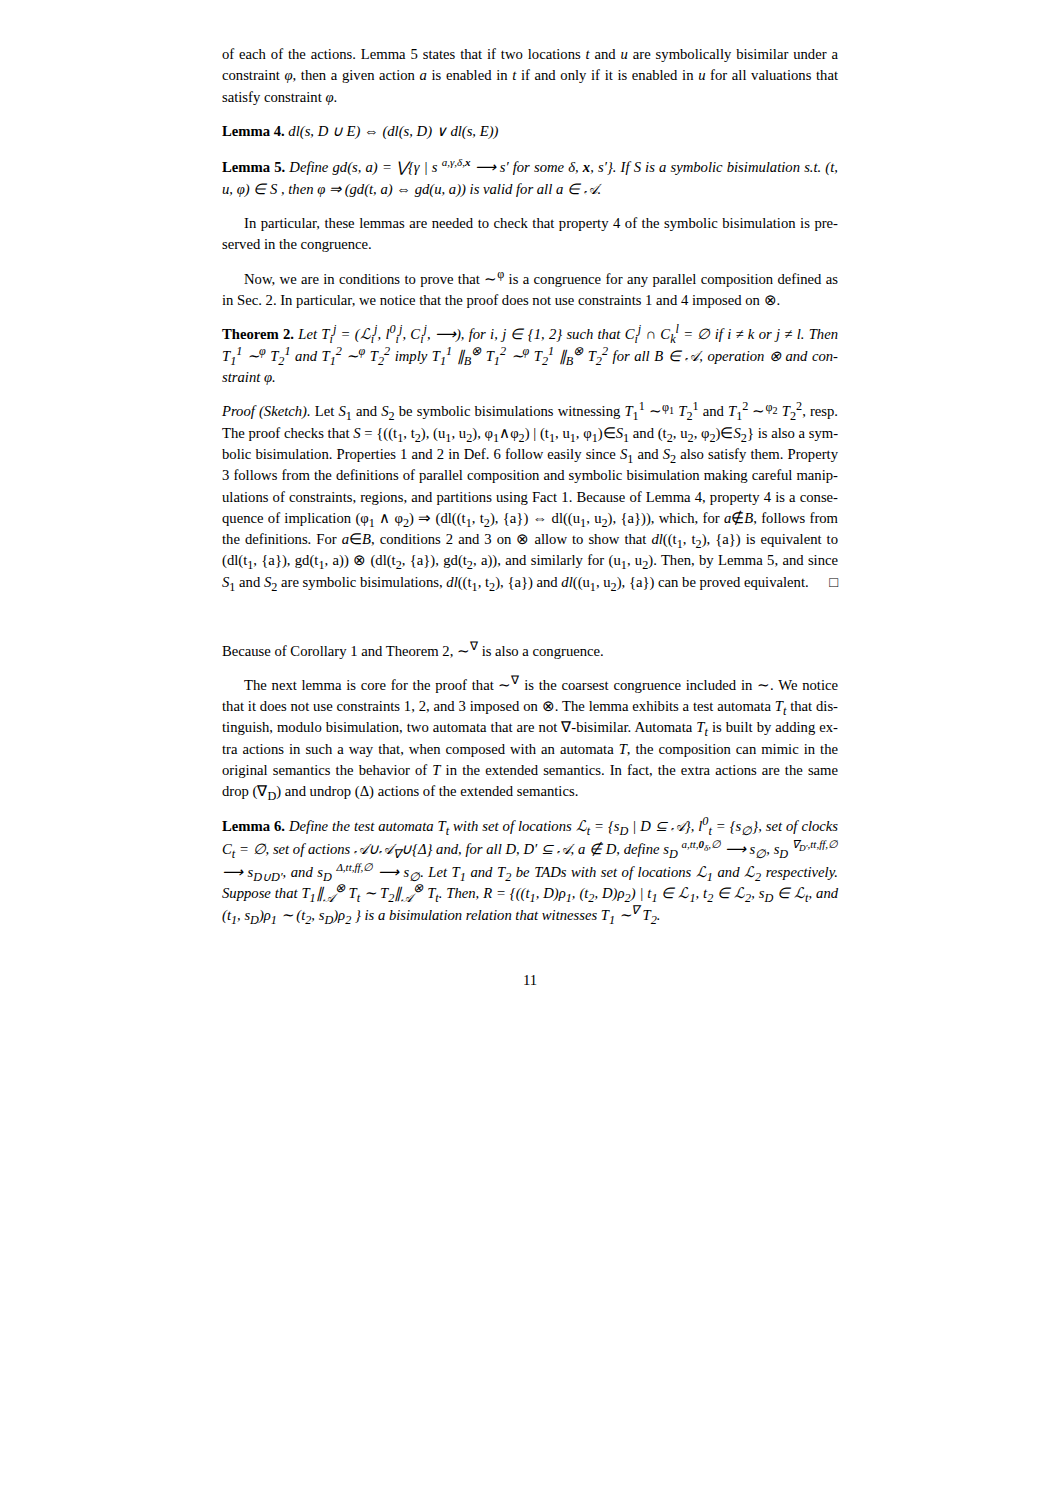of each of the actions. Lemma 5 states that if two locations t and u are symbolically bisimilar under a constraint φ, then a given action a is enabled in t if and only if it is enabled in u for all valuations that satisfy constraint φ.
Lemma 4. dl(s, D ∪ E) ⇔ (dl(s, D) ∨ dl(s, E))
Lemma 5. Define gd(s, a) = ⋁{γ | s a,γ,δ,x ⟶ s′ for some δ, x, s′}. If S is a symbolic bisimulation s.t. (t, u, φ) ∈ S , then φ ⇒ (gd(t, a) ⇔ gd(u, a)) is valid for all a ∈ 𝒜.
In particular, these lemmas are needed to check that property 4 of the symbolic bisimulation is preserved in the congruence.
Now, we are in conditions to prove that ∼φ is a congruence for any parallel composition defined as in Sec. 2. In particular, we notice that the proof does not use constraints 1 and 4 imposed on ⊗.
Theorem 2. Let Tij = (ℒij, l0ij, Cij, ⟶), for i, j ∈ {1, 2} such that Cij ∩ Ckl = ∅ if i ≠ k or j ≠ l. Then T11 ∼φ T21 and T12 ∼φ T22 imply T11 ∥B⊗ T12 ∼φ T21 ∥B⊗ T22 for all B ∈ 𝒜, operation ⊗ and constraint φ.
Proof (Sketch). Let S1 and S2 be symbolic bisimulations witnessing T11 ∼φ1 T21 and T12 ∼φ2 T22, resp. The proof checks that S = {((t1, t2), (u1, u2), φ1∧φ2) | (t1, u1, φ1)∈S1 and (t2, u2, φ2)∈S2} is also a symbolic bisimulation. Properties 1 and 2 in Def. 6 follow easily since S1 and S2 also satisfy them. Property 3 follows from the definitions of parallel composition and symbolic bisimulation making careful manipulations of constraints, regions, and partitions using Fact 1. Because of Lemma 4, property 4 is a consequence of implication (φ1 ∧ φ2) ⇒ (dl((t1, t2), {a}) ⇔ dl((u1, u2), {a})), which, for a∉B, follows from the definitions. For a∈B, conditions 2 and 3 on ⊗ allow to show that dl((t1, t2), {a}) is equivalent to (dl(t1, {a}), gd(t1, a)) ⊗ (dl(t2, {a}), gd(t2, a)), and similarly for (u1, u2). Then, by Lemma 5, and since S1 and S2 are symbolic bisimulations, dl((t1, t2), {a}) and dl((u1, u2), {a}) can be proved equivalent. □
Because of Corollary 1 and Theorem 2, ∼∇ is also a congruence.
The next lemma is core for the proof that ∼∇ is the coarsest congruence included in ∼. We notice that it does not use constraints 1, 2, and 3 imposed on ⊗. The lemma exhibits a test automata Tt that distinguish, modulo bisimulation, two automata that are not ∇-bisimilar. Automata Tt is built by adding extra actions in such a way that, when composed with an automata T, the composition can mimic in the original semantics the behavior of T in the extended semantics. In fact, the extra actions are the same drop (∇D) and undrop (Δ) actions of the extended semantics.
Lemma 6. Define the test automata Tt with set of locations ℒt = {sD | D ⊆ 𝒜}, l0t = {s∅}, set of clocks Ct = ∅, set of actions 𝒜∪𝒜∇∪{Δ} and, for all D, D′ ⊆ 𝒜, a ∉ D, define sD a,tt,0δ,∅ ⟶ s∅, sD ∇D′,tt,ff,∅ ⟶ sD∪D′, and sD Δ,tt,ff,∅ ⟶ s∅. Let T1 and T2 be TADs with set of locations ℒ1 and ℒ2 respectively. Suppose that T1∥𝒜⊗ Tt ∼ T2∥𝒜⊗ Tt. Then, R = {((t1, D)ρ1, (t2, D)ρ2) | t1 ∈ ℒ1, t2 ∈ ℒ2, sD ∈ ℒt, and (t1, sD)ρ1 ∼ (t2, sD)ρ2 } is a bisimulation relation that witnesses T1 ∼∇ T2.
11